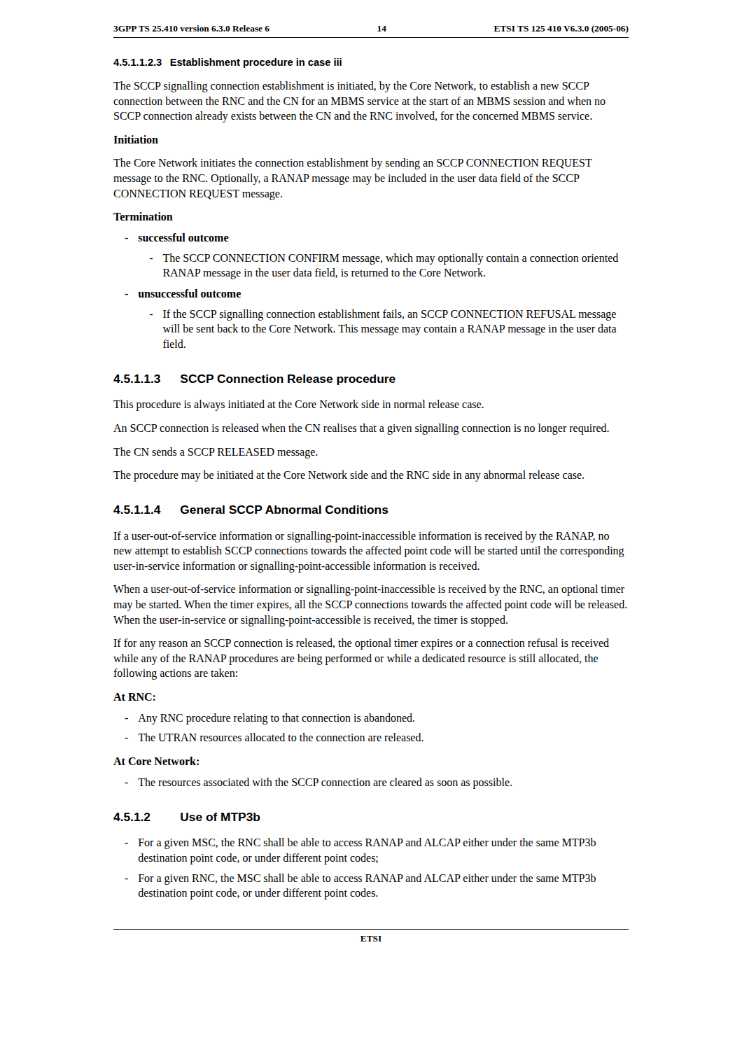3GPP TS 25.410 version 6.3.0 Release 6
14
ETSI TS 125 410 V6.3.0 (2005-06)
4.5.1.1.2.3 Establishment procedure in case iii
The SCCP signalling connection establishment is initiated, by the Core Network, to establish a new SCCP connection between the RNC and the CN for an MBMS service at the start of an MBMS session and when no SCCP connection already exists between the CN and the RNC involved, for the concerned MBMS service.
Initiation
The Core Network initiates the connection establishment by sending an SCCP CONNECTION REQUEST message to the RNC. Optionally, a RANAP message may be included in the user data field of the SCCP CONNECTION REQUEST message.
Termination
successful outcome
The SCCP CONNECTION CONFIRM message, which may optionally contain a connection oriented RANAP message in the user data field, is returned to the Core Network.
unsuccessful outcome
If the SCCP signalling connection establishment fails, an SCCP CONNECTION REFUSAL message will be sent back to the Core Network. This message may contain a RANAP message in the user data field.
4.5.1.1.3 SCCP Connection Release procedure
This procedure is always initiated at the Core Network side in normal release case.
An SCCP connection is released when the CN realises that a given signalling connection is no longer required.
The CN sends a SCCP RELEASED message.
The procedure may be initiated at the Core Network side and the RNC side in any abnormal release case.
4.5.1.1.4 General SCCP Abnormal Conditions
If a user-out-of-service information or signalling-point-inaccessible information is received by the RANAP, no new attempt to establish SCCP connections towards the affected point code will be started until the corresponding user-in-service information or signalling-point-accessible information is received.
When a user-out-of-service information or signalling-point-inaccessible is received by the RNC, an optional timer may be started. When the timer expires, all the SCCP connections towards the affected point code will be released. When the user-in-service or signalling-point-accessible is received, the timer is stopped.
If for any reason an SCCP connection is released, the optional timer expires or a connection refusal is received while any of the RANAP procedures are being performed or while a dedicated resource is still allocated, the following actions are taken:
At RNC:
Any RNC procedure relating to that connection is abandoned.
The UTRAN resources allocated to the connection are released.
At Core Network:
The resources associated with the SCCP connection are cleared as soon as possible.
4.5.1.2 Use of MTP3b
For a given MSC, the RNC shall be able to access RANAP and ALCAP either under the same MTP3b destination point code, or under different point codes;
For a given RNC, the MSC shall be able to access RANAP and ALCAP either under the same MTP3b destination point code, or under different point codes.
ETSI